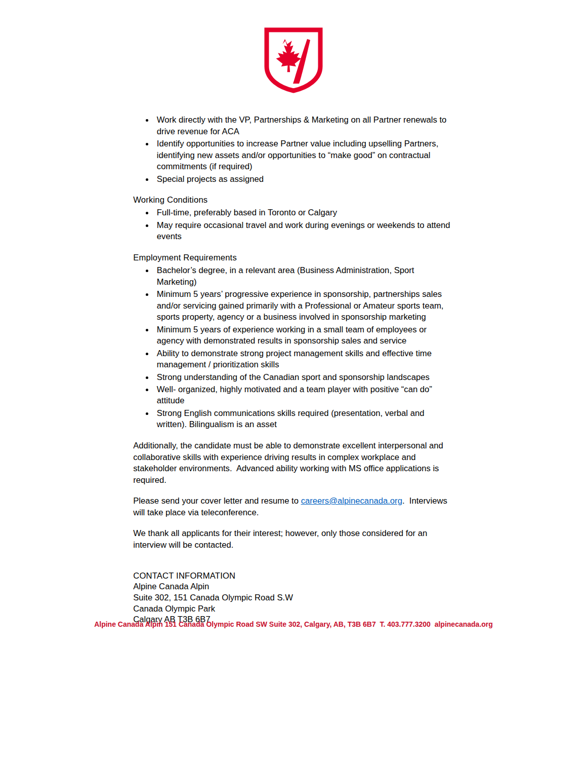Work directly with the VP, Partnerships & Marketing on all Partner renewals to drive revenue for ACA
Identify opportunities to increase Partner value including upselling Partners, identifying new assets and/or opportunities to “make good” on contractual commitments (if required)
Special projects as assigned
Working Conditions
Full-time, preferably based in Toronto or Calgary
May require occasional travel and work during evenings or weekends to attend events
Employment Requirements
Bachelor’s degree, in a relevant area (Business Administration, Sport Marketing)
Minimum 5 years’ progressive experience in sponsorship, partnerships sales and/or servicing gained primarily with a Professional or Amateur sports team, sports property, agency or a business involved in sponsorship marketing
Minimum 5 years of experience working in a small team of employees or agency with demonstrated results in sponsorship sales and service
Ability to demonstrate strong project management skills and effective time management / prioritization skills
Strong understanding of the Canadian sport and sponsorship landscapes
Well- organized, highly motivated and a team player with positive “can do” attitude
Strong English communications skills required (presentation, verbal and written). Bilingualism is an asset
Additionally, the candidate must be able to demonstrate excellent interpersonal and collaborative skills with experience driving results in complex workplace and stakeholder environments. Advanced ability working with MS office applications is required.
Please send your cover letter and resume to careers@alpinecanada.org. Interviews will take place via teleconference.
We thank all applicants for their interest; however, only those considered for an interview will be contacted.
CONTACT INFORMATION
Alpine Canada Alpin
Suite 302, 151 Canada Olympic Road S.W
Canada Olympic Park
Calgary AB T3B 6B7
Alpine Canada Alpin 151 Canada Olympic Road SW Suite 302, Calgary, AB, T3B 6B7 T. 403.777.3200 alpinecanada.org